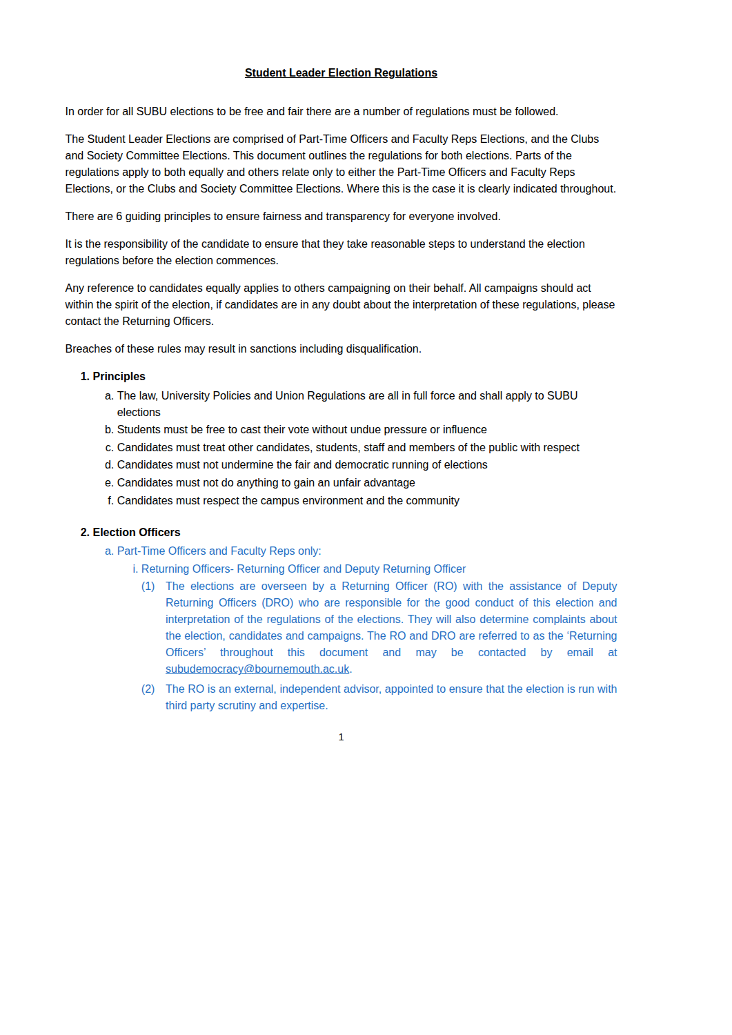Student Leader Election Regulations
In order for all SUBU elections to be free and fair there are a number of regulations must be followed.
The Student Leader Elections are comprised of Part-Time Officers and Faculty Reps Elections, and the Clubs and Society Committee Elections. This document outlines the regulations for both elections. Parts of the regulations apply to both equally and others relate only to either the Part-Time Officers and Faculty Reps Elections, or the Clubs and Society Committee Elections. Where this is the case it is clearly indicated throughout.
There are 6 guiding principles to ensure fairness and transparency for everyone involved.
It is the responsibility of the candidate to ensure that they take reasonable steps to understand the election regulations before the election commences.
Any reference to candidates equally applies to others campaigning on their behalf. All campaigns should act within the spirit of the election, if candidates are in any doubt about the interpretation of these regulations, please contact the Returning Officers.
Breaches of these rules may result in sanctions including disqualification.
Principles
The law, University Policies and Union Regulations are all in full force and shall apply to SUBU elections
Students must be free to cast their vote without undue pressure or influence
Candidates must treat other candidates, students, staff and members of the public with respect
Candidates must not undermine the fair and democratic running of elections
Candidates must not do anything to gain an unfair advantage
Candidates must respect the campus environment and the community
Election Officers
Part-Time Officers and Faculty Reps only:
Returning Officers- Returning Officer and Deputy Returning Officer
The elections are overseen by a Returning Officer (RO) with the assistance of Deputy Returning Officers (DRO) who are responsible for the good conduct of this election and interpretation of the regulations of the elections. They will also determine complaints about the election, candidates and campaigns. The RO and DRO are referred to as the ‘Returning Officers’ throughout this document and may be contacted by email at subudemocracy@bournemouth.ac.uk.
The RO is an external, independent advisor, appointed to ensure that the election is run with third party scrutiny and expertise.
1